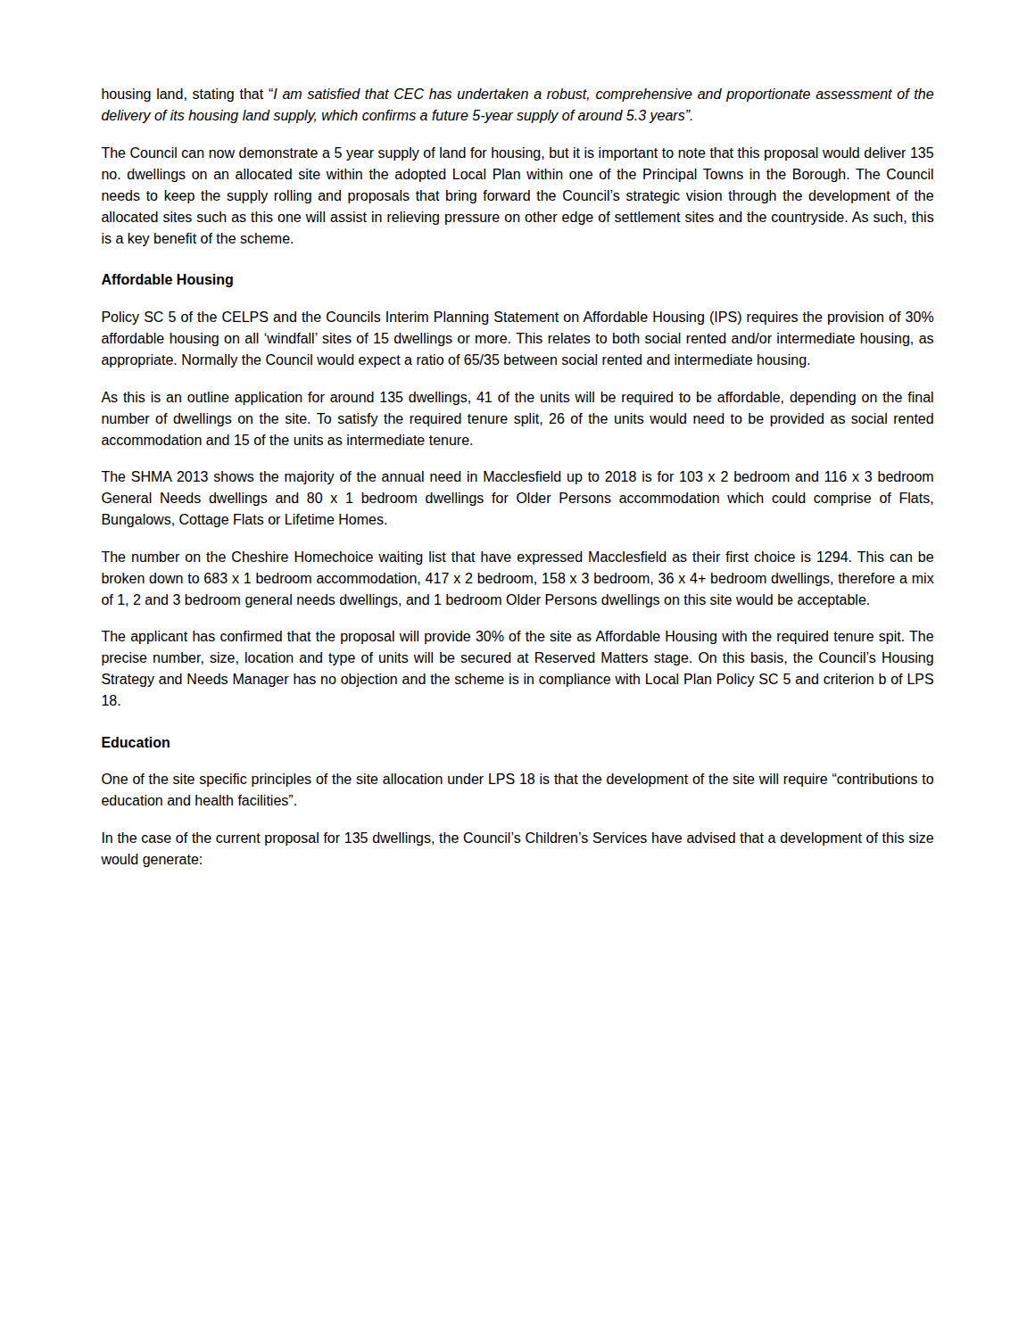housing land, stating that “I am satisfied that CEC has undertaken a robust, comprehensive and proportionate assessment of the delivery of its housing land supply, which confirms a future 5-year supply of around 5.3 years”.
The Council can now demonstrate a 5 year supply of land for housing, but it is important to note that this proposal would deliver 135 no. dwellings on an allocated site within the adopted Local Plan within one of the Principal Towns in the Borough. The Council needs to keep the supply rolling and proposals that bring forward the Council’s strategic vision through the development of the allocated sites such as this one will assist in relieving pressure on other edge of settlement sites and the countryside. As such, this is a key benefit of the scheme.
Affordable Housing
Policy SC 5 of the CELPS and the Councils Interim Planning Statement on Affordable Housing (IPS) requires the provision of 30% affordable housing on all ‘windfall’ sites of 15 dwellings or more. This relates to both social rented and/or intermediate housing, as appropriate. Normally the Council would expect a ratio of 65/35 between social rented and intermediate housing.
As this is an outline application for around 135 dwellings, 41 of the units will be required to be affordable, depending on the final number of dwellings on the site. To satisfy the required tenure split, 26 of the units would need to be provided as social rented accommodation and 15 of the units as intermediate tenure.
The SHMA 2013 shows the majority of the annual need in Macclesfield up to 2018 is for 103 x 2 bedroom and 116 x 3 bedroom General Needs dwellings and 80 x 1 bedroom dwellings for Older Persons accommodation which could comprise of Flats, Bungalows, Cottage Flats or Lifetime Homes.
The number on the Cheshire Homechoice waiting list that have expressed Macclesfield as their first choice is 1294. This can be broken down to 683 x 1 bedroom accommodation, 417 x 2 bedroom, 158 x 3 bedroom, 36 x 4+ bedroom dwellings, therefore a mix of 1, 2 and 3 bedroom general needs dwellings, and 1 bedroom Older Persons dwellings on this site would be acceptable.
The applicant has confirmed that the proposal will provide 30% of the site as Affordable Housing with the required tenure spit. The precise number, size, location and type of units will be secured at Reserved Matters stage. On this basis, the Council’s Housing Strategy and Needs Manager has no objection and the scheme is in compliance with Local Plan Policy SC 5 and criterion b of LPS 18.
Education
One of the site specific principles of the site allocation under LPS 18 is that the development of the site will require “contributions to education and health facilities”.
In the case of the current proposal for 135 dwellings, the Council’s Children’s Services have advised that a development of this size would generate: